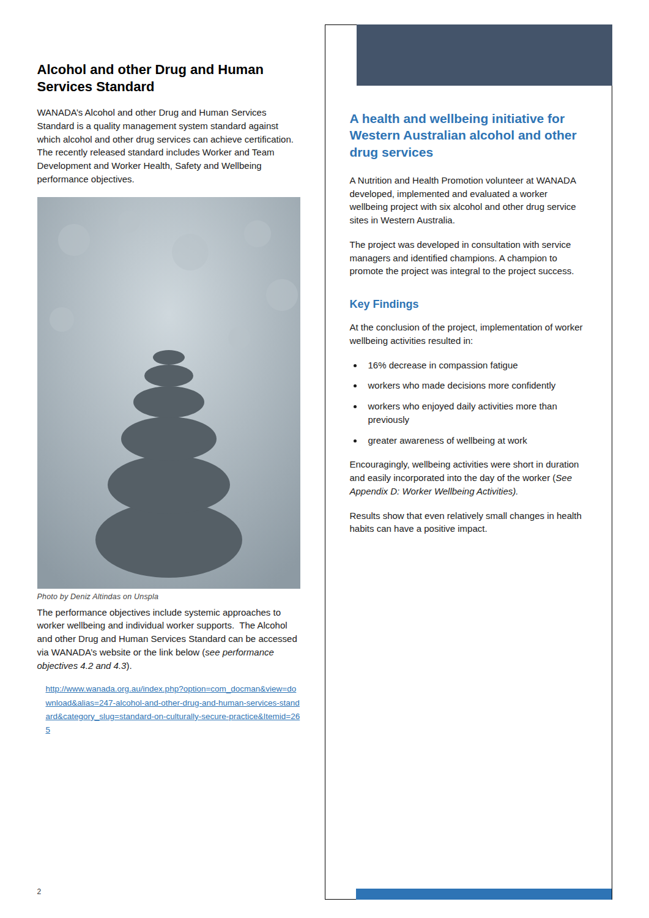Alcohol and other Drug and Human Services Standard
WANADA’s Alcohol and other Drug and Human Services Standard is a quality management system standard against which alcohol and other drug services can achieve certification. The recently released standard includes Worker and Team Development and Worker Health, Safety and Wellbeing performance objectives.
Photo by Deniz Altindas on Unspla
The performance objectives include systemic approaches to worker wellbeing and individual worker supports. The Alcohol and other Drug and Human Services Standard can be accessed via WANADA’s website or the link below (see performance objectives 4.2 and 4.3).
http://www.wanada.org.au/index.php?option=com_docman&view=download&alias=247-alcohol-and-other-drug-and-human-services-standard&category_slug=standard-on-culturally-secure-practice&Itemid=265
2
A health and wellbeing initiative for Western Australian alcohol and other drug services
A Nutrition and Health Promotion volunteer at WANADA developed, implemented and evaluated a worker wellbeing project with six alcohol and other drug service sites in Western Australia.
The project was developed in consultation with service managers and identified champions. A champion to promote the project was integral to the project success.
Key Findings
At the conclusion of the project, implementation of worker wellbeing activities resulted in:
16% decrease in compassion fatigue
workers who made decisions more confidently
workers who enjoyed daily activities more than previously
greater awareness of wellbeing at work
Encouragingly, wellbeing activities were short in duration and easily incorporated into the day of the worker (See Appendix D: Worker Wellbeing Activities).
Results show that even relatively small changes in health habits can have a positive impact.